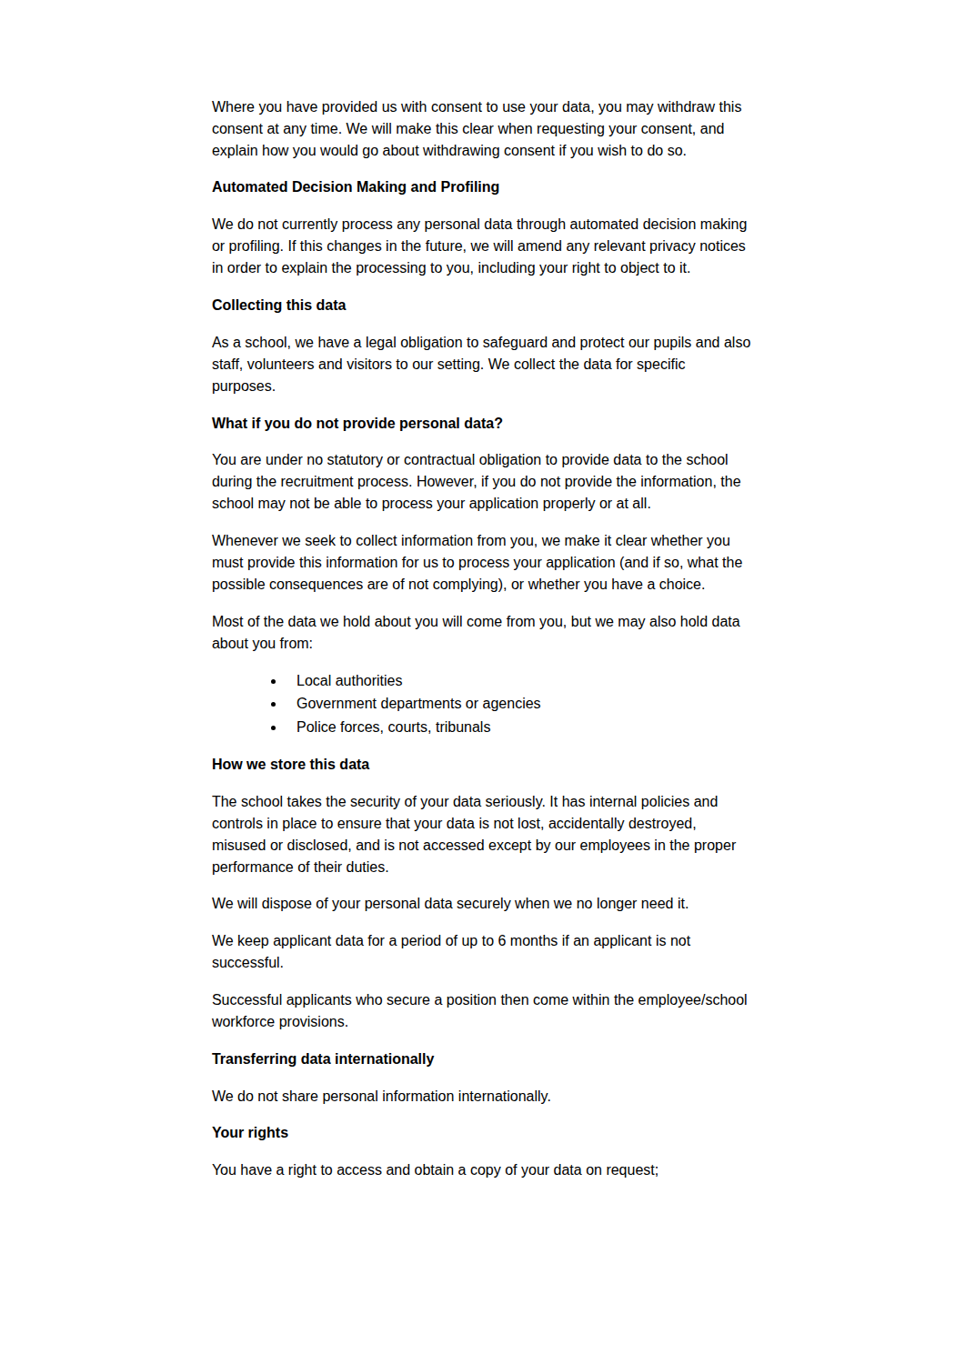Where you have provided us with consent to use your data, you may withdraw this consent at any time. We will make this clear when requesting your consent, and explain how you would go about withdrawing consent if you wish to do so.
Automated Decision Making and Profiling
We do not currently process any personal data through automated decision making or profiling. If this changes in the future, we will amend any relevant privacy notices in order to explain the processing to you, including your right to object to it.
Collecting this data
As a school, we have a legal obligation to safeguard and protect our pupils and also staff, volunteers and visitors to our setting. We collect the data for specific purposes.
What if you do not provide personal data?
You are under no statutory or contractual obligation to provide data to the school during the recruitment process. However, if you do not provide the information, the school may not be able to process your application properly or at all.
Whenever we seek to collect information from you, we make it clear whether you must provide this information for us to process your application (and if so, what the possible consequences are of not complying), or whether you have a choice.
Most of the data we hold about you will come from you, but we may also hold data about you from:
Local authorities
Government departments or agencies
Police forces, courts, tribunals
How we store this data
The school takes the security of your data seriously. It has internal policies and controls in place to ensure that your data is not lost, accidentally destroyed, misused or disclosed, and is not accessed except by our employees in the proper performance of their duties.
We will dispose of your personal data securely when we no longer need it.
We keep applicant data for a period of up to 6 months if an applicant is not successful.
Successful applicants who secure a position then come within the employee/school workforce provisions.
Transferring data internationally
We do not share personal information internationally.
Your rights
You have a right to access and obtain a copy of your data on request;